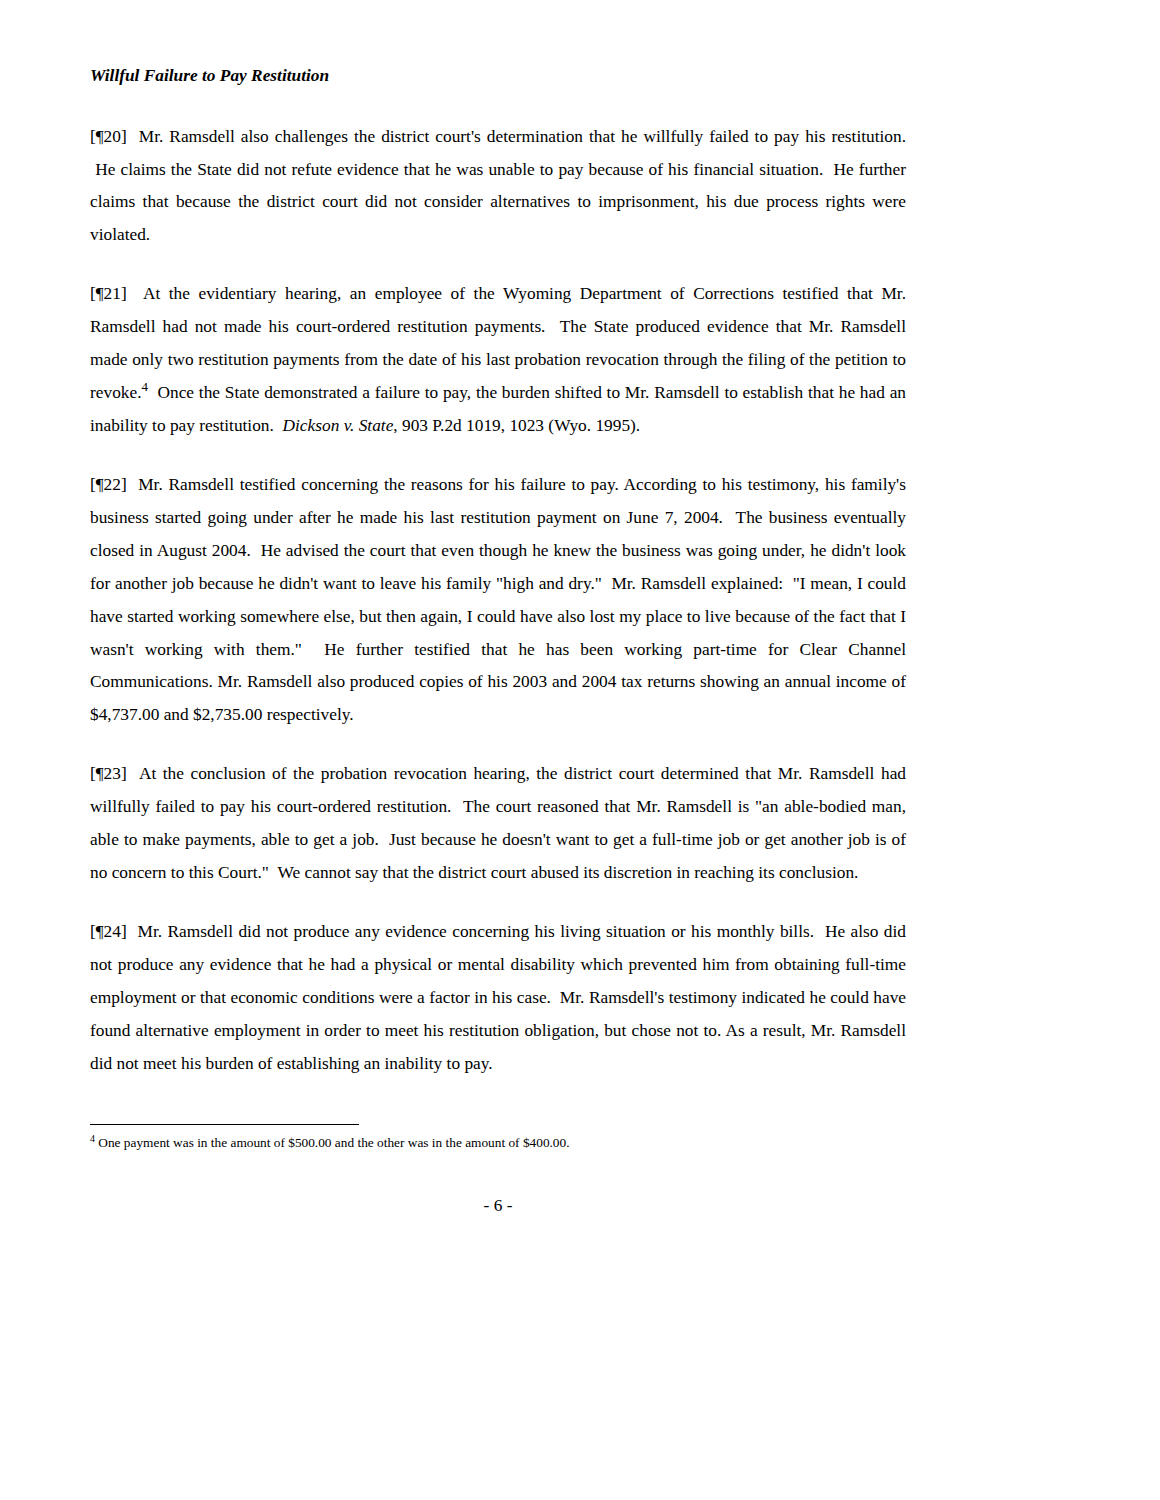Willful Failure to Pay Restitution
[¶20] Mr. Ramsdell also challenges the district court's determination that he willfully failed to pay his restitution. He claims the State did not refute evidence that he was unable to pay because of his financial situation. He further claims that because the district court did not consider alternatives to imprisonment, his due process rights were violated.
[¶21] At the evidentiary hearing, an employee of the Wyoming Department of Corrections testified that Mr. Ramsdell had not made his court-ordered restitution payments. The State produced evidence that Mr. Ramsdell made only two restitution payments from the date of his last probation revocation through the filing of the petition to revoke.4 Once the State demonstrated a failure to pay, the burden shifted to Mr. Ramsdell to establish that he had an inability to pay restitution. Dickson v. State, 903 P.2d 1019, 1023 (Wyo. 1995).
[¶22] Mr. Ramsdell testified concerning the reasons for his failure to pay. According to his testimony, his family's business started going under after he made his last restitution payment on June 7, 2004. The business eventually closed in August 2004. He advised the court that even though he knew the business was going under, he didn't look for another job because he didn't want to leave his family "high and dry." Mr. Ramsdell explained: "I mean, I could have started working somewhere else, but then again, I could have also lost my place to live because of the fact that I wasn't working with them." He further testified that he has been working part-time for Clear Channel Communications. Mr. Ramsdell also produced copies of his 2003 and 2004 tax returns showing an annual income of $4,737.00 and $2,735.00 respectively.
[¶23] At the conclusion of the probation revocation hearing, the district court determined that Mr. Ramsdell had willfully failed to pay his court-ordered restitution. The court reasoned that Mr. Ramsdell is "an able-bodied man, able to make payments, able to get a job. Just because he doesn't want to get a full-time job or get another job is of no concern to this Court." We cannot say that the district court abused its discretion in reaching its conclusion.
[¶24] Mr. Ramsdell did not produce any evidence concerning his living situation or his monthly bills. He also did not produce any evidence that he had a physical or mental disability which prevented him from obtaining full-time employment or that economic conditions were a factor in his case. Mr. Ramsdell's testimony indicated he could have found alternative employment in order to meet his restitution obligation, but chose not to. As a result, Mr. Ramsdell did not meet his burden of establishing an inability to pay.
4 One payment was in the amount of $500.00 and the other was in the amount of $400.00.
- 6 -